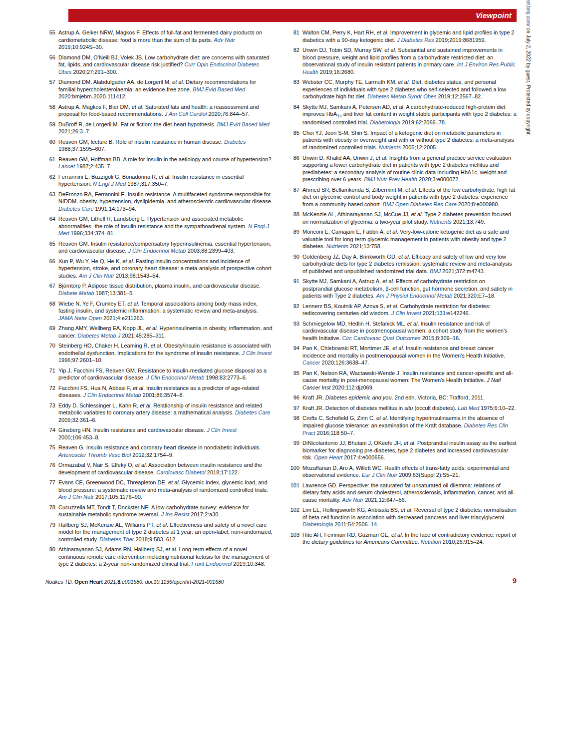Viewpoint
Open Heart: first published as 10.1136/openhrt-2021-001680 on 21 July 2021. Downloaded from http://openheart.bmj.com/ on July 2, 2022 by guest. Protected by copyright.
55 Astrup A, Geiker NRW, Magkos F. Effects of full-fat and fermented dairy products on cardiometabolic disease: food is more than the sum of its parts. Adv Nutr 2019;10:924S–30.
56 Diamond DM, O'Neill BJ, Volek JS. Low carbohydrate diet: are concerns with saturated fat, lipids, and cardiovascular disease risk justified? Curr Opin Endocrinol Diabetes Obes 2020;27:291–300.
57 Diamond DM, Alabdulgader AA, de Lorgeril M, et al. Dietary recommendations for familial hypercholesterolaemia: an evidence-free zone. BMJ Evid Based Med 2020:bmjebm-2020-111412.
58 Astrup A, Magkos F, Bier DM, et al. Saturated fats and health: a reassessment and proposal for food-based recommendations. J Am Coll Cardiol 2020;76:844–57.
59 DuBroff R, de Lorgeril M. Fat or fiction: the diet-heart hypothesis. BMJ Evid Based Med 2021;26:3–7.
60 Reaven GM, lecture B. Role of insulin resistance in human disease. Diabetes 1988;37:1595–607.
61 Reaven GM, Hoffman BB. A role for insulin in the aetiology and course of hypertension? Lancet 1987;2:435–7.
62 Ferrannini E, Buzzigoli G, Bonadonna R, et al. Insulin resistance in essential hypertension. N Engl J Med 1987;317:350–7.
63 DeFronzo RA, Ferrannini E. Insulin resistance. A multifaceted syndrome responsible for NIDDM, obesity, hypertension, dyslipidemia, and atherosclerotic cardiovascular disease. Diabetes Care 1991;14:173–94.
64 Reaven GM, Lithell H, Landsberg L. Hypertension and associated metabolic abnormalities--the role of insulin resistance and the sympathoadrenal system. N Engl J Med 1996;334:374–81.
65 Reaven GM. Insulin resistance/compensatory hyperinsulinemia, essential hypertension, and cardiovascular disease. J Clin Endocrinol Metab 2003;88:2399–403.
66 Xun P, Wu Y, He Q, He K, et al. Fasting insulin concentrations and incidence of hypertension, stroke, and coronary heart disease: a meta-analysis of prospective cohort studies. Am J Clin Nutr 2013;98:1543–54.
67 Björntorp P. Adipose tissue distribution, plasma insulin, and cardiovascular disease. Diabete Metab 1987;13:381–5.
68 Wiebe N, Ye F, Crumley ET, et al. Temporal associations among body mass index, fasting insulin, and systemic inflammation: a systematic review and meta-analysis. JAMA Netw Open 2021;4:e211263.
69 Zhang AMY, Wellberg EA, Kopp JL, et al. Hyperinsulinemia in obesity, inflammation, and cancer. Diabetes Metab J 2021;45:285–311.
70 Steinberg HO, Chaker H, Leaming R, et al. Obesity/insulin resistance is associated with endothelial dysfunction. Implications for the syndrome of insulin resistance. J Clin Invest 1996;97:2601–10.
71 Yip J, Facchini FS, Reaven GM. Resistance to insulin-mediated glucose disposal as a predictor of cardiovascular disease. J Clin Endocrinol Metab 1998;83:2773–6.
72 Facchini FS, Hua N, Abbasi F, et al. Insulin resistance as a predictor of age-related diseases. J Clin Endocrinol Metab 2001;86:3574–8.
73 Eddy D, Schlessinger L, Kahn R, et al. Relationship of insulin resistance and related metabolic variables to coronary artery disease: a mathematical analysis. Diabetes Care 2009;32:361–6.
74 Ginsberg HN. Insulin resistance and cardiovascular disease. J Clin Invest 2000;106:453–8.
75 Reaven G. Insulin resistance and coronary heart disease in nondiabetic individuals. Arterioscler Thromb Vasc Biol 2012;32:1754–9.
76 Ormazabal V, Nair S, Elfeky O, et al. Association between insulin resistance and the development of cardiovascular disease. Cardiovasc Diabetol 2018;17:122.
77 Evans CE, Greenwood DC, Threapleton DE, et al. Glycemic index, glycemic load, and blood pressure: a systematic review and meta-analysis of randomized controlled trials. Am J Clin Nutr 2017;105:1176–90.
78 Cucuzzella MT, Tondt T, Dockster NE. A low-carbohydrate survey: evidence for sustainable metabolic syndrome reversal. J Ins Resist 2017;2:a30.
79 Hallberg SJ, McKenzie AL, Williams PT, et al. Effectiveness and safety of a novel care model for the management of type 2 diabetes at 1 year: an open-label, non-randomized, controlled study. Diabetes Ther 2018;9:583–612.
80 Athinarayanan SJ, Adams RN, Hallberg SJ, et al. Long-term effects of a novel continuous remote care intervention including nutritional ketosis for the management of type 2 diabetes: a 2-year non-randomized clinical trial. Front Endocrinol 2019;10:348.
81 Walton CM, Perry K, Hart RH, et al. Improvement in glycemic and lipid profiles in type 2 diabetics with a 90-day ketogenic diet. J Diabetes Res 2019;2019:8681959.
82 Unwin DJ, Tobin SD, Murray SW, et al. Substantial and sustained improvements in blood pressure, weight and lipid profiles from a carbohydrate restricted diet: an observational study of insulin resistant patients in primary care. Int J Environ Res Public Health 2019;16:2680.
83 Webster CC, Murphy TE, Larmuth KM, et al. Diet, diabetes status, and personal experiences of individuals with type 2 diabetes who self-selected and followed a low carbohydrate high fat diet. Diabetes Metab Syndr Obes 2019;12:2567–82.
84 Skytte MJ, Samkani A, Petersen AD, et al. A carbohydrate-reduced high-protein diet improves HbA1c and liver fat content in weight stable participants with type 2 diabetes: a randomised controlled trial. Diabetologia 2019;62:2066–78.
85 Choi YJ, Jeon S-M, Shin S. Impact of a ketogenic diet on metabolic parameters in patients with obesity or overweight and with or without type 2 diabetes: a meta-analysis of randomized controlled trials. Nutrients 2005;12:2005.
86 Unwin D, Khalid AA, Unwin J, et al. Insights from a general practice service evaluation supporting a lower carbohydrate diet in patients with type 2 diabetes mellitus and prediabetes: a secondary analysis of routine clinic data including HbA1c, weight and prescribing over 6 years. BMJ Nutr Prev Health 2020;3:e000072.
87 Ahmed SR, Bellamkonda S, Zilbermint M, et al. Effects of the low carbohydrate, high fat diet on glycemic control and body weight in patients with type 2 diabetes: experience from a community-based cohort. BMJ Open Diabetes Res Care 2020;8:e000980.
88 McKenzie AL, Athinarayanan SJ, McCue JJ, et al. Type 2 diabetes prevention focused on normalization of glycemia: a two-year pilot study. Nutrients 2021;13:749.
89 Moriconi E, Camajani E, Fabbri A, et al. Very-low-calorie ketogenic diet as a safe and valuable tool for long-term glycemic management in patients with obesity and type 2 diabetes. Nutrients 2021;13:758.
90 Goldenberg JZ, Day A, Brinkworth GD, et al. Efficacy and safety of low and very low carbohydrate diets for type 2 diabetes remission: systematic review and meta-analysis of published and unpublished randomized trial data. BMJ 2021;372:m4743.
91 Skytte MJ, Samkani A, Astrup A, et al. Effects of carbohydrate restriction on postprandial glucose metabolism, β-cell function, gut hormone secretion, and satiety in patients with Type 2 diabetes. Am J Physiol Endocrinol Metab 2021;320:E7–18.
92 Lennerz BS, Koutnik AP, Azova S, et al. Carbohydrate restriction for diabetes: rediscovering centuries-old wisdom. J Clin Invest 2021;131:e142246.
93 Schmiegelow MD, Hedlin H, Stefanick ML, et al. Insulin resistance and risk of cardiovascular disease in postmenopausal women: a cohort study from the women's health Initiative. Circ Cardiovasc Qual Outcomes 2015;8:309–16.
94 Pan K, Chlebowski RT, Mortimer JE, et al. Insulin resistance and breast cancer incidence and mortality in postmenopausal women in the Women's Health Initiative. Cancer 2020;126:3638–47.
95 Pan K, Nelson RA, Wactawski-Wende J. Insulin resistance and cancer-specific and all-cause mortality in post-menopausal women: The Women's Health Initiative. J Natl Cancer Inst 2020;112:djz069.
96 Kraft JR. Diabetes epidemic and you. 2nd edn. Victoria, BC: Trafford, 2011.
97 Kraft JR. Detection of diabetes mellitus in situ (occult diabetes). Lab Med 1975;6:10–22.
98 Crofts C, Schofield G, Zinn C, et al. Identifying hyperinsulinaemia in the absence of impaired glucose tolerance: an examination of the Kraft database. Diabetes Res Clin Pract 2016;118:50–7.
99 DiNicolantonio JJ, Bhutani J, OKeefe JH, et al. Postprandial insulin assay as the earliest biomarker for diagnosing pre-diabetes, type 2 diabetes and increased cardiovascular risk. Open Heart 2017;4:e000656.
100 Mozaffarian D, Aro A, Willett WC. Health effects of trans-fatty acids: experimental and observational evidence. Eur J Clin Nutr 2009;63(Suppl 2):S5–21.
101 Lawrence GD. Perspective: the saturated fat-unsaturated oil dilemma: relations of dietary fatty acids and serum cholesterol, atherosclerosis, inflammation, cancer, and all-cause mortality. Adv Nutr 2021;12:647–56.
102 Lim EL, Hollingsworth KG, Aribisala BS, et al. Reversal of type 2 diabetes: normalisation of beta cell function in association with decreased pancreas and liver triacylglycerol. Diabetologia 2011;54:2506–14.
103 Hite AH, Feinman RD, Guzman GE, et al. In the face of contradictory evidence: report of the dietary guidelines for Americans Committee. Nutrition 2010;26:915–24.
Noakes TD. Open Heart 2021;8:e001680. doi:10.1136/openhrt-2021-001680
9